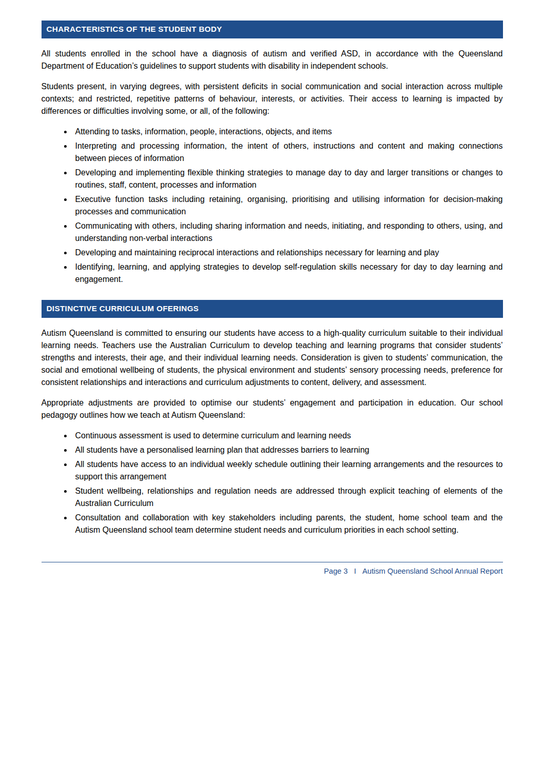Characteristics of the Student Body
All students enrolled in the school have a diagnosis of autism and verified ASD, in accordance with the Queensland Department of Education’s guidelines to support students with disability in independent schools.
Students present, in varying degrees, with persistent deficits in social communication and social interaction across multiple contexts; and restricted, repetitive patterns of behaviour, interests, or activities. Their access to learning is impacted by differences or difficulties involving some, or all, of the following:
Attending to tasks, information, people, interactions, objects, and items
Interpreting and processing information, the intent of others, instructions and content and making connections between pieces of information
Developing and implementing flexible thinking strategies to manage day to day and larger transitions or changes to routines, staff, content, processes and information
Executive function tasks including retaining, organising, prioritising and utilising information for decision-making processes and communication
Communicating with others, including sharing information and needs, initiating, and responding to others, using, and understanding non-verbal interactions
Developing and maintaining reciprocal interactions and relationships necessary for learning and play
Identifying, learning, and applying strategies to develop self-regulation skills necessary for day to day learning and engagement.
Distinctive Curriculum Oferings
Autism Queensland is committed to ensuring our students have access to a high-quality curriculum suitable to their individual learning needs. Teachers use the Australian Curriculum to develop teaching and learning programs that consider students’ strengths and interests, their age, and their individual learning needs. Consideration is given to students’ communication, the social and emotional wellbeing of students, the physical environment and students’ sensory processing needs, preference for consistent relationships and interactions and curriculum adjustments to content, delivery, and assessment.
Appropriate adjustments are provided to optimise our students’ engagement and participation in education. Our school pedagogy outlines how we teach at Autism Queensland:
Continuous assessment is used to determine curriculum and learning needs
All students have a personalised learning plan that addresses barriers to learning
All students have access to an individual weekly schedule outlining their learning arrangements and the resources to support this arrangement
Student wellbeing, relationships and regulation needs are addressed through explicit teaching of elements of the Australian Curriculum
Consultation and collaboration with key stakeholders including parents, the student, home school team and the Autism Queensland school team determine student needs and curriculum priorities in each school setting.
Page 3 I Autism Queensland School Annual Report